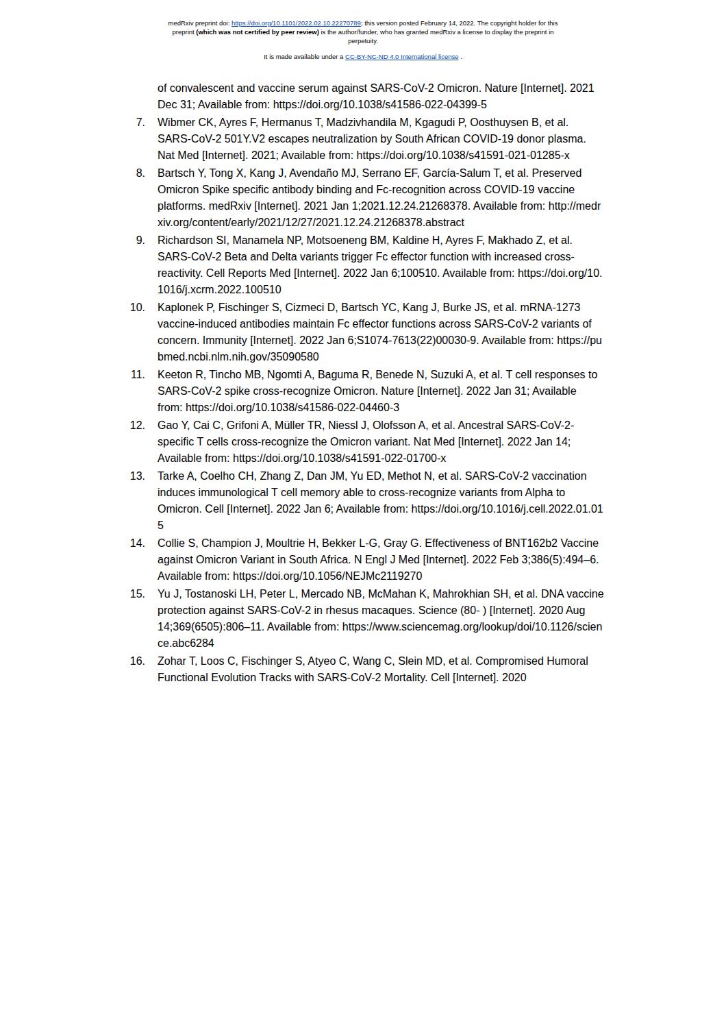medRxiv preprint doi: https://doi.org/10.1101/2022.02.10.22270789; this version posted February 14, 2022. The copyright holder for this preprint (which was not certified by peer review) is the author/funder, who has granted medRxiv a license to display the preprint in perpetuity.
It is made available under a CC-BY-NC-ND 4.0 International license .
of convalescent and vaccine serum against SARS-CoV-2 Omicron. Nature [Internet]. 2021 Dec 31; Available from: https://doi.org/10.1038/s41586-022-04399-5
7. Wibmer CK, Ayres F, Hermanus T, Madzivhandila M, Kgagudi P, Oosthuysen B, et al. SARS-CoV-2 501Y.V2 escapes neutralization by South African COVID-19 donor plasma. Nat Med [Internet]. 2021; Available from: https://doi.org/10.1038/s41591-021-01285-x
8. Bartsch Y, Tong X, Kang J, Avendaño MJ, Serrano EF, García-Salum T, et al. Preserved Omicron Spike specific antibody binding and Fc-recognition across COVID-19 vaccine platforms. medRxiv [Internet]. 2021 Jan 1;2021.12.24.21268378. Available from: http://medrxiv.org/content/early/2021/12/27/2021.12.24.21268378.abstract
9. Richardson SI, Manamela NP, Motsoeneng BM, Kaldine H, Ayres F, Makhado Z, et al. SARS-CoV-2 Beta and Delta variants trigger Fc effector function with increased cross-reactivity. Cell Reports Med [Internet]. 2022 Jan 6;100510. Available from: https://doi.org/10.1016/j.xcrm.2022.100510
10. Kaplonek P, Fischinger S, Cizmeci D, Bartsch YC, Kang J, Burke JS, et al. mRNA-1273 vaccine-induced antibodies maintain Fc effector functions across SARS-CoV-2 variants of concern. Immunity [Internet]. 2022 Jan 6;S1074-7613(22)00030-9. Available from: https://pubmed.ncbi.nlm.nih.gov/35090580
11. Keeton R, Tincho MB, Ngomti A, Baguma R, Benede N, Suzuki A, et al. T cell responses to SARS-CoV-2 spike cross-recognize Omicron. Nature [Internet]. 2022 Jan 31; Available from: https://doi.org/10.1038/s41586-022-04460-3
12. Gao Y, Cai C, Grifoni A, Müller TR, Niessl J, Olofsson A, et al. Ancestral SARS-CoV-2-specific T cells cross-recognize the Omicron variant. Nat Med [Internet]. 2022 Jan 14; Available from: https://doi.org/10.1038/s41591-022-01700-x
13. Tarke A, Coelho CH, Zhang Z, Dan JM, Yu ED, Methot N, et al. SARS-CoV-2 vaccination induces immunological T cell memory able to cross-recognize variants from Alpha to Omicron. Cell [Internet]. 2022 Jan 6; Available from: https://doi.org/10.1016/j.cell.2022.01.015
14. Collie S, Champion J, Moultrie H, Bekker L-G, Gray G. Effectiveness of BNT162b2 Vaccine against Omicron Variant in South Africa. N Engl J Med [Internet]. 2022 Feb 3;386(5):494–6. Available from: https://doi.org/10.1056/NEJMc2119270
15. Yu J, Tostanoski LH, Peter L, Mercado NB, McMahan K, Mahrokhian SH, et al. DNA vaccine protection against SARS-CoV-2 in rhesus macaques. Science (80- ) [Internet]. 2020 Aug 14;369(6505):806–11. Available from: https://www.sciencemag.org/lookup/doi/10.1126/science.abc6284
16. Zohar T, Loos C, Fischinger S, Atyeo C, Wang C, Slein MD, et al. Compromised Humoral Functional Evolution Tracks with SARS-CoV-2 Mortality. Cell [Internet]. 2020